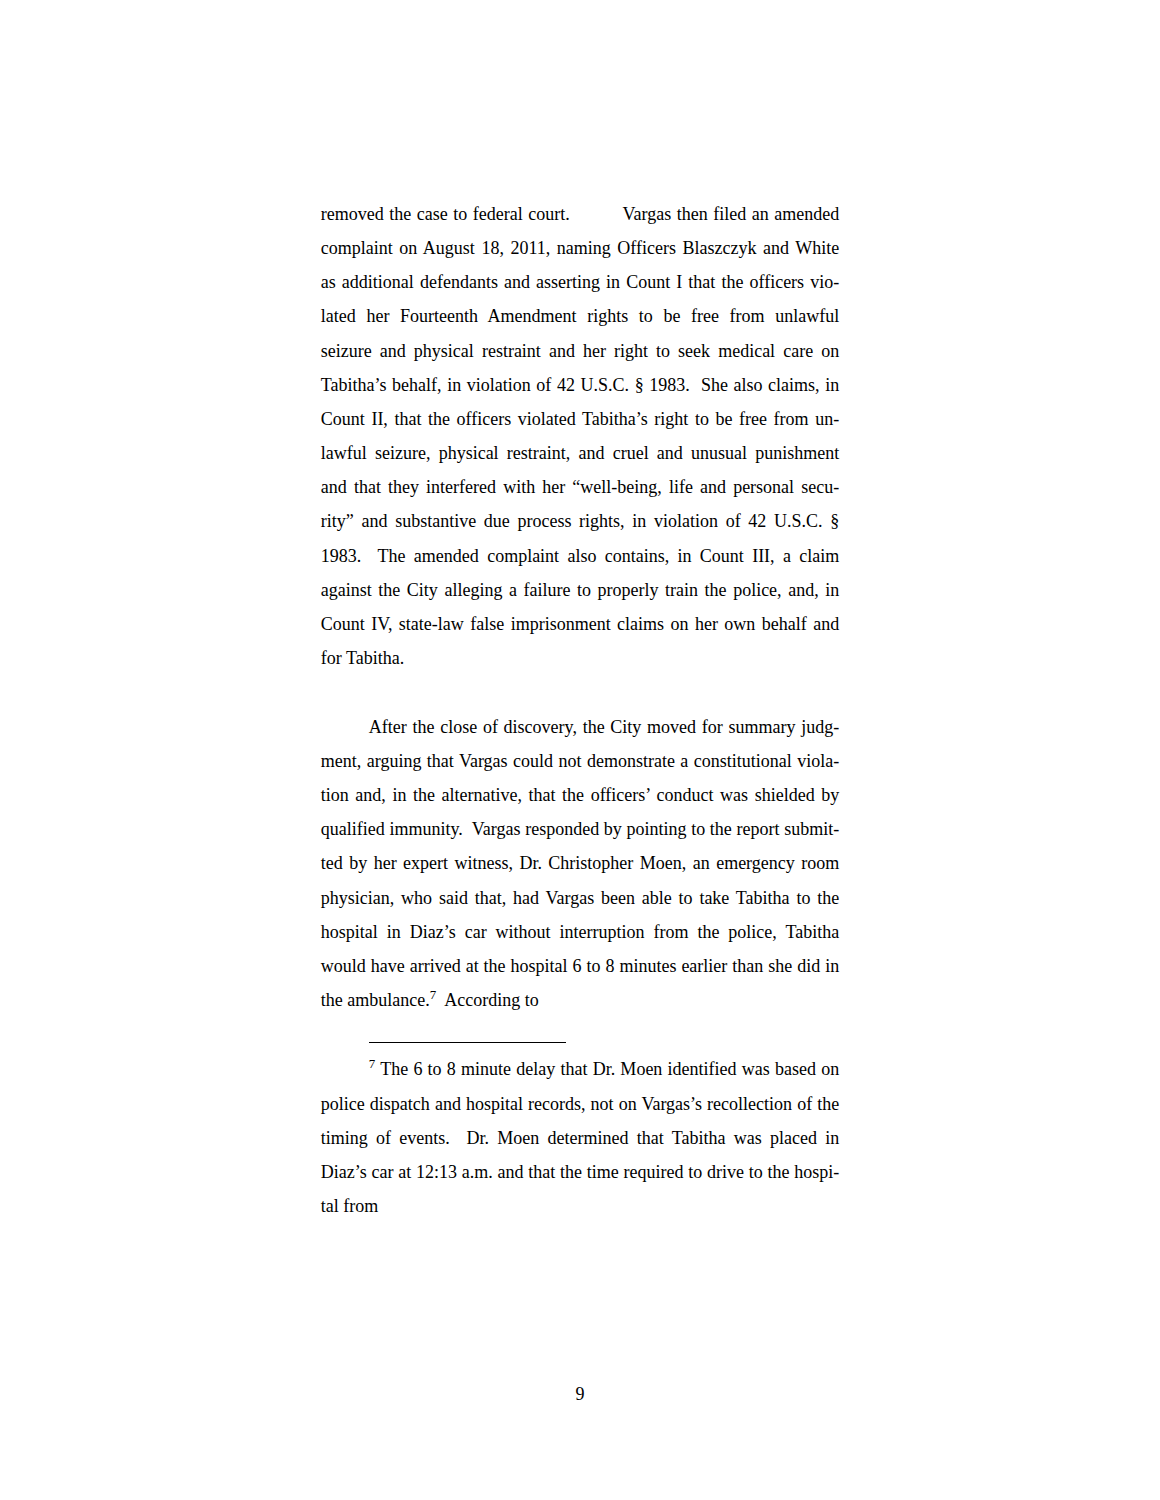removed the case to federal court. Vargas then filed an amended complaint on August 18, 2011, naming Officers Blaszczyk and White as additional defendants and asserting in Count I that the officers violated her Fourteenth Amendment rights to be free from unlawful seizure and physical restraint and her right to seek medical care on Tabitha’s behalf, in violation of 42 U.S.C. § 1983. She also claims, in Count II, that the officers violated Tabitha’s right to be free from unlawful seizure, physical restraint, and cruel and unusual punishment and that they interfered with her “well-being, life and personal security” and substantive due process rights, in violation of 42 U.S.C. § 1983. The amended complaint also contains, in Count III, a claim against the City alleging a failure to properly train the police, and, in Count IV, state-law false imprisonment claims on her own behalf and for Tabitha.
After the close of discovery, the City moved for summary judgment, arguing that Vargas could not demonstrate a constitutional violation and, in the alternative, that the officers’ conduct was shielded by qualified immunity. Vargas responded by pointing to the report submitted by her expert witness, Dr. Christopher Moen, an emergency room physician, who said that, had Vargas been able to take Tabitha to the hospital in Diaz’s car without interruption from the police, Tabitha would have arrived at the hospital 6 to 8 minutes earlier than she did in the ambulance.7 According to
7 The 6 to 8 minute delay that Dr. Moen identified was based on police dispatch and hospital records, not on Vargas’s recollection of the timing of events. Dr. Moen determined that Tabitha was placed in Diaz’s car at 12:13 a.m. and that the time required to drive to the hospital from
9